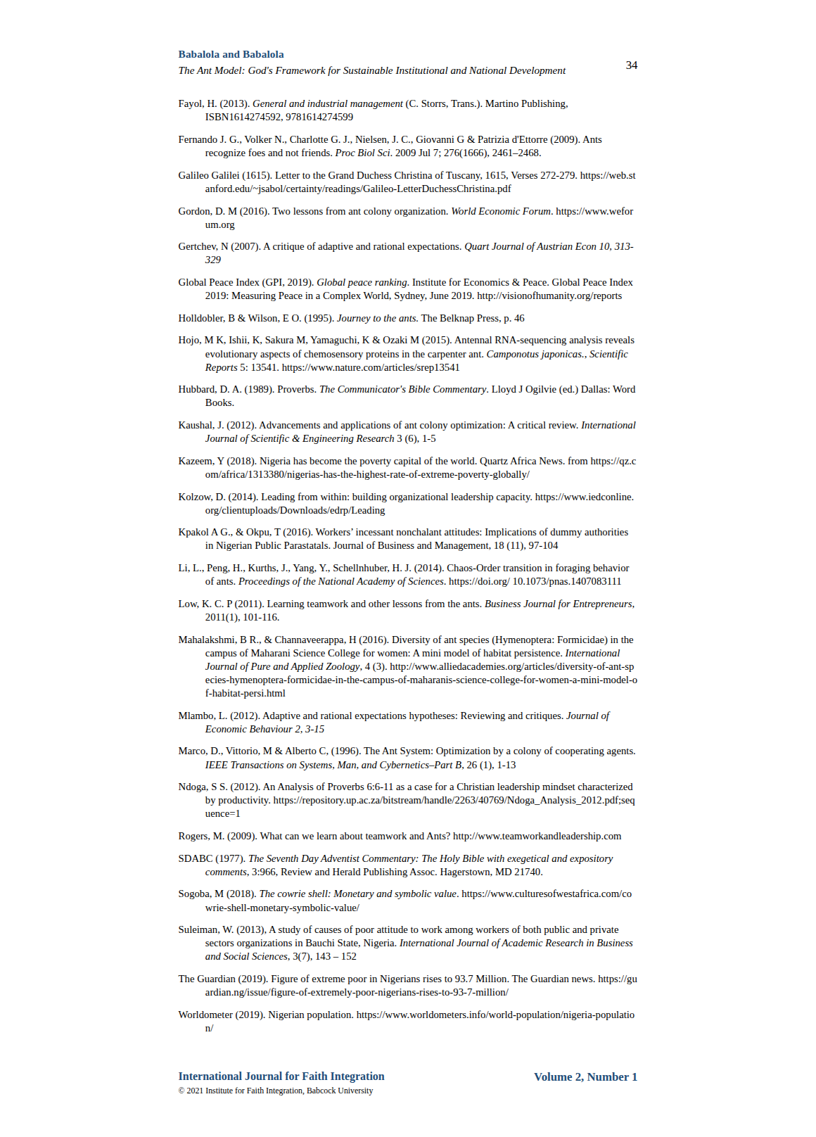Babalola and Babalola
The Ant Model: God's Framework for Sustainable Institutional and National Development
34
Fayol, H. (2013). General and industrial management (C. Storrs, Trans.). Martino Publishing, ISBN1614274592, 9781614274599
Fernando J. G., Volker N., Charlotte G. J., Nielsen, J. C., Giovanni G & Patrizia d'Ettorre (2009). Ants recognize foes and not friends. Proc Biol Sci. 2009 Jul 7; 276(1666), 2461–2468.
Galileo Galilei (1615). Letter to the Grand Duchess Christina of Tuscany, 1615, Verses 272-279. https://web.stanford.edu/~jsabol/certainty/readings/Galileo-LetterDuchessChristina.pdf
Gordon, D. M (2016). Two lessons from ant colony organization. World Economic Forum. https://www.weforum.org
Gertchev, N (2007). A critique of adaptive and rational expectations. Quart Journal of Austrian Econ 10, 313-329
Global Peace Index (GPI, 2019). Global peace ranking. Institute for Economics & Peace. Global Peace Index 2019: Measuring Peace in a Complex World, Sydney, June 2019. http://visionofhumanity.org/reports
Holldobler, B & Wilson, E O. (1995). Journey to the ants. The Belknap Press, p. 46
Hojo, M K, Ishii, K, Sakura M, Yamaguchi, K & Ozaki M (2015). Antennal RNA-sequencing analysis reveals evolutionary aspects of chemosensory proteins in the carpenter ant. Camponotus japonicas., Scientific Reports 5: 13541. https://www.nature.com/articles/srep13541
Hubbard, D. A. (1989). Proverbs. The Communicator's Bible Commentary. Lloyd J Ogilvie (ed.) Dallas: Word Books.
Kaushal, J. (2012). Advancements and applications of ant colony optimization: A critical review. International Journal of Scientific & Engineering Research 3 (6), 1-5
Kazeem, Y (2018). Nigeria has become the poverty capital of the world. Quartz Africa News. from https://qz.com/africa/1313380/nigerias-has-the-highest-rate-of-extreme-poverty-globally/
Kolzow, D. (2014). Leading from within: building organizational leadership capacity. https://www.iedconline.org/clientuploads/Downloads/edrp/Leading
Kpakol A G., & Okpu, T (2016). Workers’ incessant nonchalant attitudes: Implications of dummy authorities in Nigerian Public Parastatals. Journal of Business and Management, 18 (11), 97-104
Li, L., Peng, H., Kurths, J., Yang, Y., Schellnhuber, H. J. (2014). Chaos-Order transition in foraging behavior of ants. Proceedings of the National Academy of Sciences. https://doi.org/ 10.1073/pnas.1407083111
Low, K. C. P (2011). Learning teamwork and other lessons from the ants. Business Journal for Entrepreneurs, 2011(1), 101-116.
Mahalakshmi, B R., & Channaveerappa, H (2016). Diversity of ant species (Hymenoptera: Formicidae) in the campus of Maharani Science College for women: A mini model of habitat persistence. International Journal of Pure and Applied Zoology, 4 (3). http://www.alliedacademies.org/articles/diversity-of-ant-species-hymenoptera-formicidae-in-the-campus-of-maharanis-science-college-for-women-a-mini-model-of-habitat-persi.html
Mlambo, L. (2012). Adaptive and rational expectations hypotheses: Reviewing and critiques. Journal of Economic Behaviour 2, 3-15
Marco, D., Vittorio, M & Alberto C, (1996). The Ant System: Optimization by a colony of cooperating agents. IEEE Transactions on Systems, Man, and Cybernetics–Part B, 26 (1), 1-13
Ndoga, S S. (2012). An Analysis of Proverbs 6:6-11 as a case for a Christian leadership mindset characterized by productivity. https://repository.up.ac.za/bitstream/handle/2263/40769/Ndoga_Analysis_2012.pdf;sequence=1
Rogers, M. (2009). What can we learn about teamwork and Ants? http://www.teamworkandleadership.com
SDABC (1977). The Seventh Day Adventist Commentary: The Holy Bible with exegetical and expository comments, 3:966, Review and Herald Publishing Assoc. Hagerstown, MD 21740.
Sogoba, M (2018). The cowrie shell: Monetary and symbolic value. https://www.culturesofwestafrica.com/cowrie-shell-monetary-symbolic-value/
Suleiman, W. (2013), A study of causes of poor attitude to work among workers of both public and private sectors organizations in Bauchi State, Nigeria. International Journal of Academic Research in Business and Social Sciences, 3(7), 143 – 152
The Guardian (2019). Figure of extreme poor in Nigerians rises to 93.7 Million. The Guardian news. https://guardian.ng/issue/figure-of-extremely-poor-nigerians-rises-to-93-7-million/
Worldometer (2019). Nigerian population. https://www.worldometers.info/world-population/nigeria-population/
International Journal for Faith Integration
© 2021 Institute for Faith Integration, Babcock University
Volume 2, Number 1